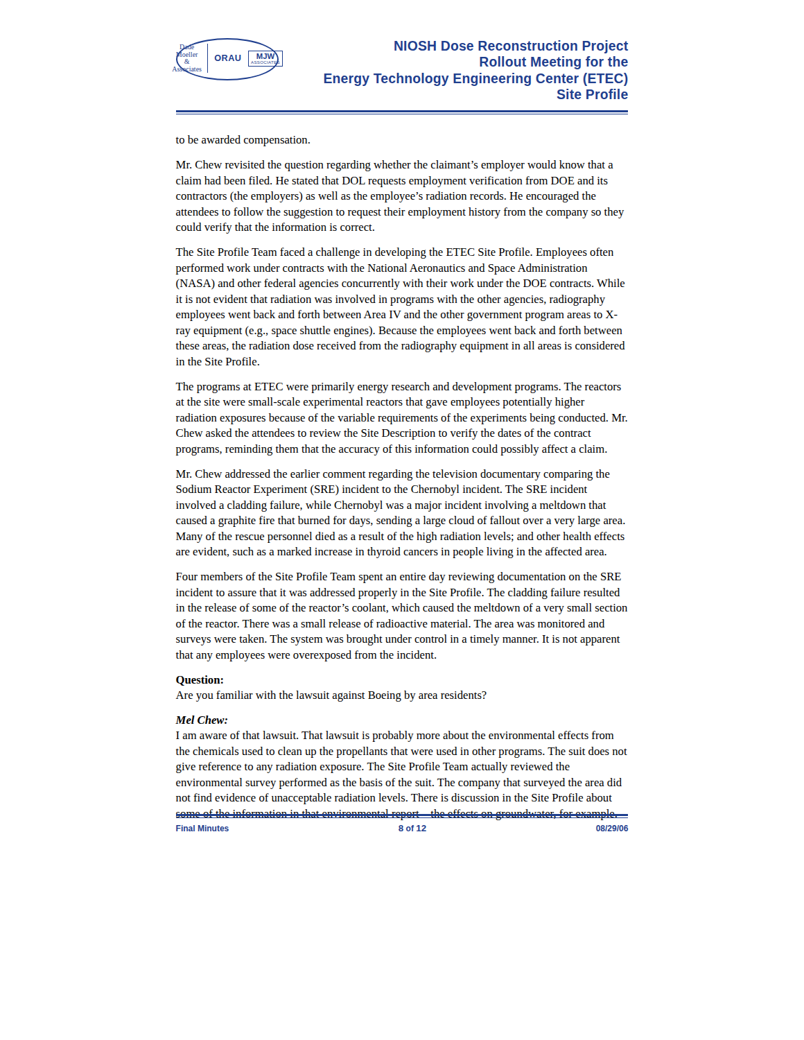Dade Moeller
& Associates
ORAU
MJWASSOCIATES
NIOSH Dose Reconstruction Project
Rollout Meeting for the
Energy Technology Engineering Center (ETEC) Site Profile
to be awarded compensation.
Mr. Chew revisited the question regarding whether the claimant’s employer would know that a claim had been filed. He stated that DOL requests employment verification from DOE and its contractors (the employers) as well as the employee’s radiation records. He encouraged the attendees to follow the suggestion to request their employment history from the company so they could verify that the information is correct.
The Site Profile Team faced a challenge in developing the ETEC Site Profile. Employees often performed work under contracts with the National Aeronautics and Space Administration (NASA) and other federal agencies concurrently with their work under the DOE contracts. While it is not evident that radiation was involved in programs with the other agencies, radiography employees went back and forth between Area IV and the other government program areas to X-ray equipment (e.g., space shuttle engines). Because the employees went back and forth between these areas, the radiation dose received from the radiography equipment in all areas is considered in the Site Profile.
The programs at ETEC were primarily energy research and development programs. The reactors at the site were small-scale experimental reactors that gave employees potentially higher radiation exposures because of the variable requirements of the experiments being conducted. Mr. Chew asked the attendees to review the Site Description to verify the dates of the contract programs, reminding them that the accuracy of this information could possibly affect a claim.
Mr. Chew addressed the earlier comment regarding the television documentary comparing the Sodium Reactor Experiment (SRE) incident to the Chernobyl incident. The SRE incident involved a cladding failure, while Chernobyl was a major incident involving a meltdown that caused a graphite fire that burned for days, sending a large cloud of fallout over a very large area. Many of the rescue personnel died as a result of the high radiation levels; and other health effects are evident, such as a marked increase in thyroid cancers in people living in the affected area.
Four members of the Site Profile Team spent an entire day reviewing documentation on the SRE incident to assure that it was addressed properly in the Site Profile. The cladding failure resulted in the release of some of the reactor’s coolant, which caused the meltdown of a very small section of the reactor. There was a small release of radioactive material. The area was monitored and surveys were taken. The system was brought under control in a timely manner. It is not apparent that any employees were overexposed from the incident.
Question:
Are you familiar with the lawsuit against Boeing by area residents?
Mel Chew:
I am aware of that lawsuit. That lawsuit is probably more about the environmental effects from the chemicals used to clean up the propellants that were used in other programs. The suit does not give reference to any radiation exposure. The Site Profile Team actually reviewed the environmental survey performed as the basis of the suit. The company that surveyed the area did not find evidence of unacceptable radiation levels. There is discussion in the Site Profile about some of the information in that environmental report – the effects on groundwater, for example.
Final Minutes
8 of 12
08/29/06